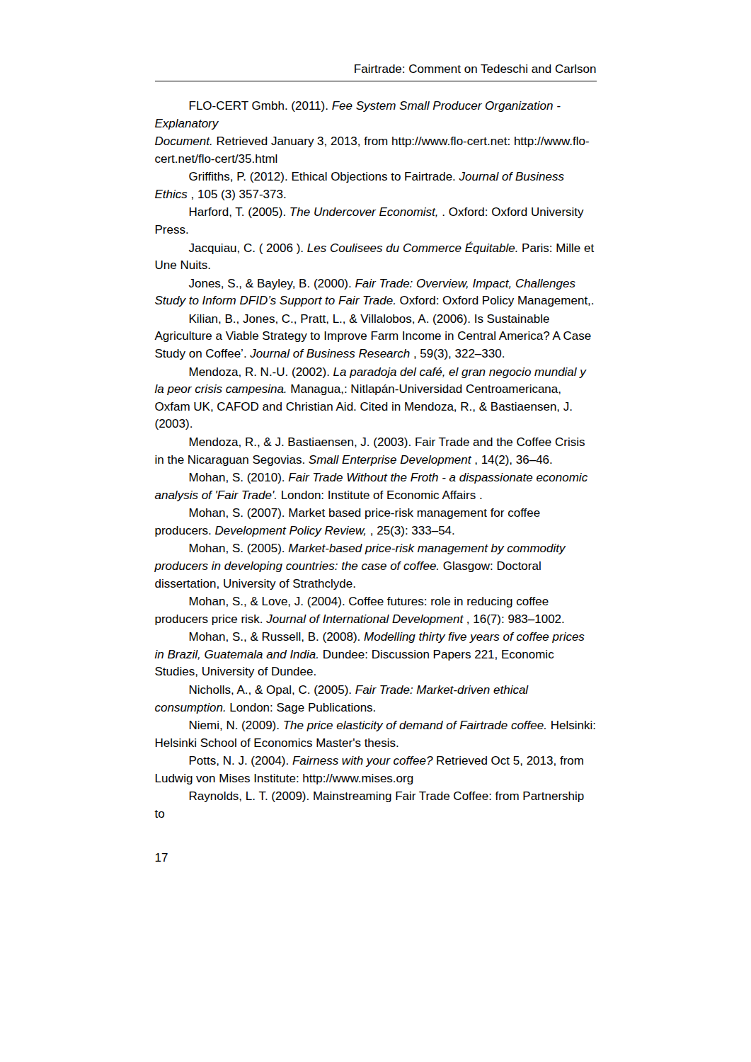Fairtrade: Comment on Tedeschi and Carlson
FLO-CERT Gmbh. (2011). Fee System Small Producer Organization - Explanatory
Document. Retrieved January 3, 2013, from http://www.flo-cert.net: http://www.flo-cert.net/flo-cert/35.html
Griffiths, P. (2012). Ethical Objections to Fairtrade. Journal of Business Ethics , 105 (3) 357-373.
Harford, T. (2005). The Undercover Economist, . Oxford: Oxford University Press.
Jacquiau, C. ( 2006 ). Les Coulisees du Commerce Équitable. Paris: Mille et Une Nuits.
Jones, S., & Bayley, B. (2000). Fair Trade: Overview, Impact, Challenges Study to Inform DFID’s Support to Fair Trade. Oxford: Oxford Policy Management,.
Kilian, B., Jones, C., Pratt, L., & Villalobos, A. (2006). Is Sustainable Agriculture a Viable Strategy to Improve Farm Income in Central America? A Case Study on Coffee’. Journal of Business Research , 59(3), 322–330.
Mendoza, R. N.-U. (2002). La paradoja del café, el gran negocio mundial y la peor crisis campesina. Managua,: Nitlapán-Universidad Centroamericana, Oxfam UK, CAFOD and Christian Aid. Cited in Mendoza, R., & Bastiaensen, J. (2003).
Mendoza, R., & J. Bastiaensen, J. (2003). Fair Trade and the Coffee Crisis in the Nicaraguan Segovias. Small Enterprise Development , 14(2), 36–46.
Mohan, S. (2010). Fair Trade Without the Froth - a dispassionate economic analysis of 'Fair Trade'. London: Institute of Economic Affairs .
Mohan, S. (2007). Market based price-risk management for coffee producers. Development Policy Review, , 25(3): 333–54.
Mohan, S. (2005). Market-based price-risk management by commodity producers in developing countries: the case of coffee. Glasgow: Doctoral dissertation, University of Strathclyde.
Mohan, S., & Love, J. (2004). Coffee futures: role in reducing coffee producers price risk. Journal of International Development , 16(7): 983–1002.
Mohan, S., & Russell, B. (2008). Modelling thirty five years of coffee prices in Brazil, Guatemala and India. Dundee: Discussion Papers 221, Economic Studies, University of Dundee.
Nicholls, A., & Opal, C. (2005). Fair Trade: Market-driven ethical consumption. London: Sage Publications.
Niemi, N. (2009). The price elasticity of demand of Fairtrade coffee. Helsinki: Helsinki School of Economics Master's thesis.
Potts, N. J. (2004). Fairness with your coffee? Retrieved Oct 5, 2013, from Ludwig von Mises Institute: http://www.mises.org
Raynolds, L. T. (2009). Mainstreaming Fair Trade Coffee: from Partnership to
17